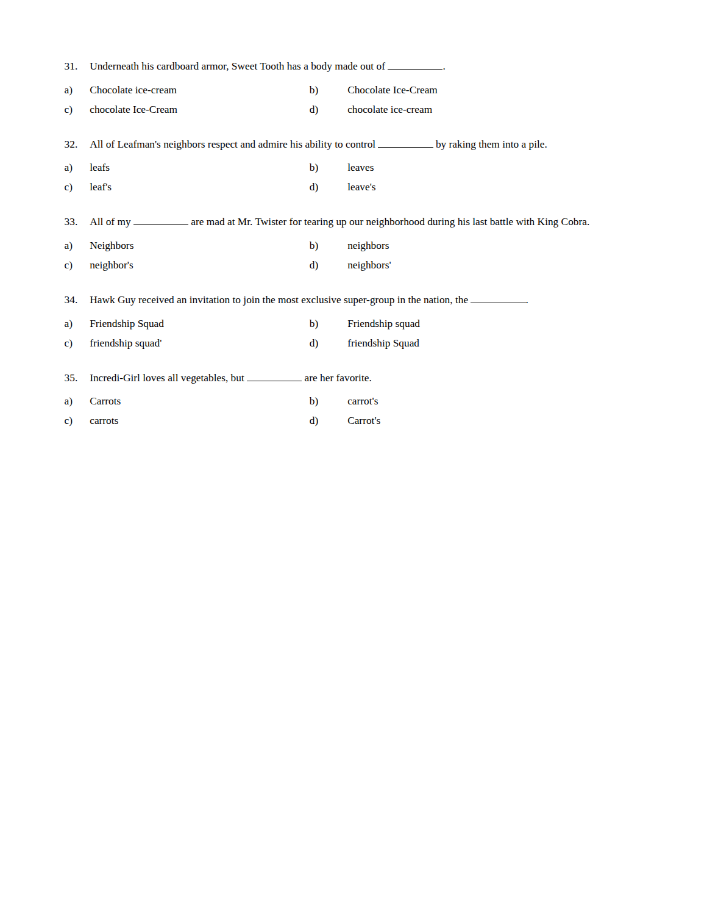31. Underneath his cardboard armor, Sweet Tooth has a body made out of .
| a) | Chocolate ice-cream | b) | Chocolate Ice-Cream |
| c) | chocolate Ice-Cream | d) | chocolate ice-cream |
32. All of Leafman's neighbors respect and admire his ability to control by raking them into a pile.
| a) | leafs | b) | leaves |
| c) | leaf's | d) | leave's |
33. All of my are mad at Mr. Twister for tearing up our neighborhood during his last battle with King Cobra.
| a) | Neighbors | b) | neighbors |
| c) | neighbor's | d) | neighbors' |
34. Hawk Guy received an invitation to join the most exclusive super-group in the nation, the .
| a) | Friendship Squad | b) | Friendship squad |
| c) | friendship squad' | d) | friendship Squad |
35. Incredi-Girl loves all vegetables, but are her favorite.
| a) | Carrots | b) | carrot's |
| c) | carrots | d) | Carrot's |